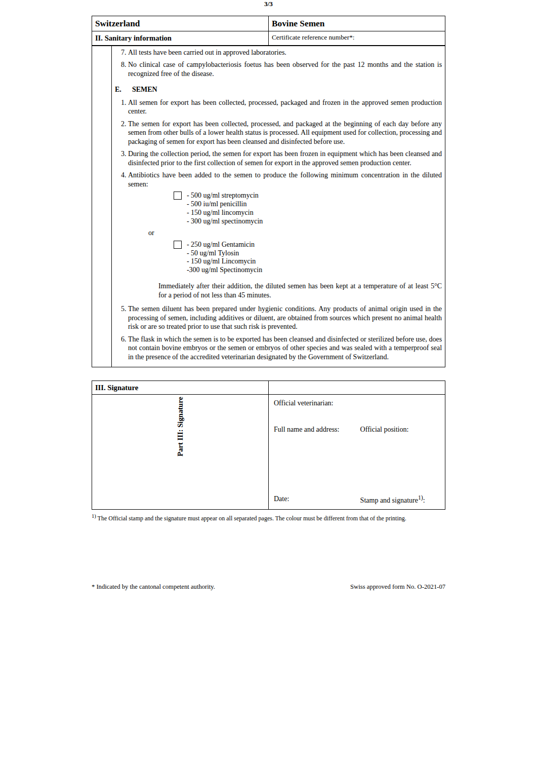3/3
| Switzerland | Bovine Semen |
| II. Sanitary information | Certificate reference number*: |
| | All tests have been carried out in approved laboratories. No clinical case of campylobacteriosis foetus has been observed for the past 12 months and the station is recognized free of the disease. E. SEMEN All semen for export has been collected, processed, packaged and frozen in the approved semen production center. The semen for export has been collected, processed, and packaged at the beginning of each day before any semen from other bulls of a lower health status is processed. All equipment used for collection, processing and packaging of semen for export has been cleansed and disinfected before use. During the collection period, the semen for export has been frozen in equipment which has been cleansed and disinfected prior to the first collection of semen for export in the approved semen production center. Antibiotics have been added to the semen to produce the following minimum concentration in the diluted semen: - 500 ug/ml streptomycin - 500 iu/ml penicillin - 150 ug/ml lincomycin - 300 ug/ml spectinomycin or - 250 ug/ml Gentamicin - 50 ug/ml Tylosin - 150 ug/ml Lincomycin -300 ug/ml Spectinomycin Immediately after their addition, the diluted semen has been kept at a temperature of at least 5°C for a period of not less than 45 minutes. The semen diluent has been prepared under hygienic conditions. Any products of animal origin used in the processing of semen, including additives or diluent, are obtained from sources which present no animal health risk or are so treated prior to use that such risk is prevented. The flask in which the semen is to be exported has been cleansed and disinfected or sterilized before use, does not contain bovine embryos or the semen or embryos of other species and was sealed with a temperproof seal in the presence of the accredited veterinarian designated by the Government of Switzerland. |
| III. Signature | |
| Part III: Signature | Official veterinarian: Full name and address: Official position: Date: Stamp and signature 1) : |
1) The Official stamp and the signature must appear on all separated pages. The colour must be different from that of the printing.
* Indicated by the cantonal competent authority.
Swiss approved form No. O-2021-07